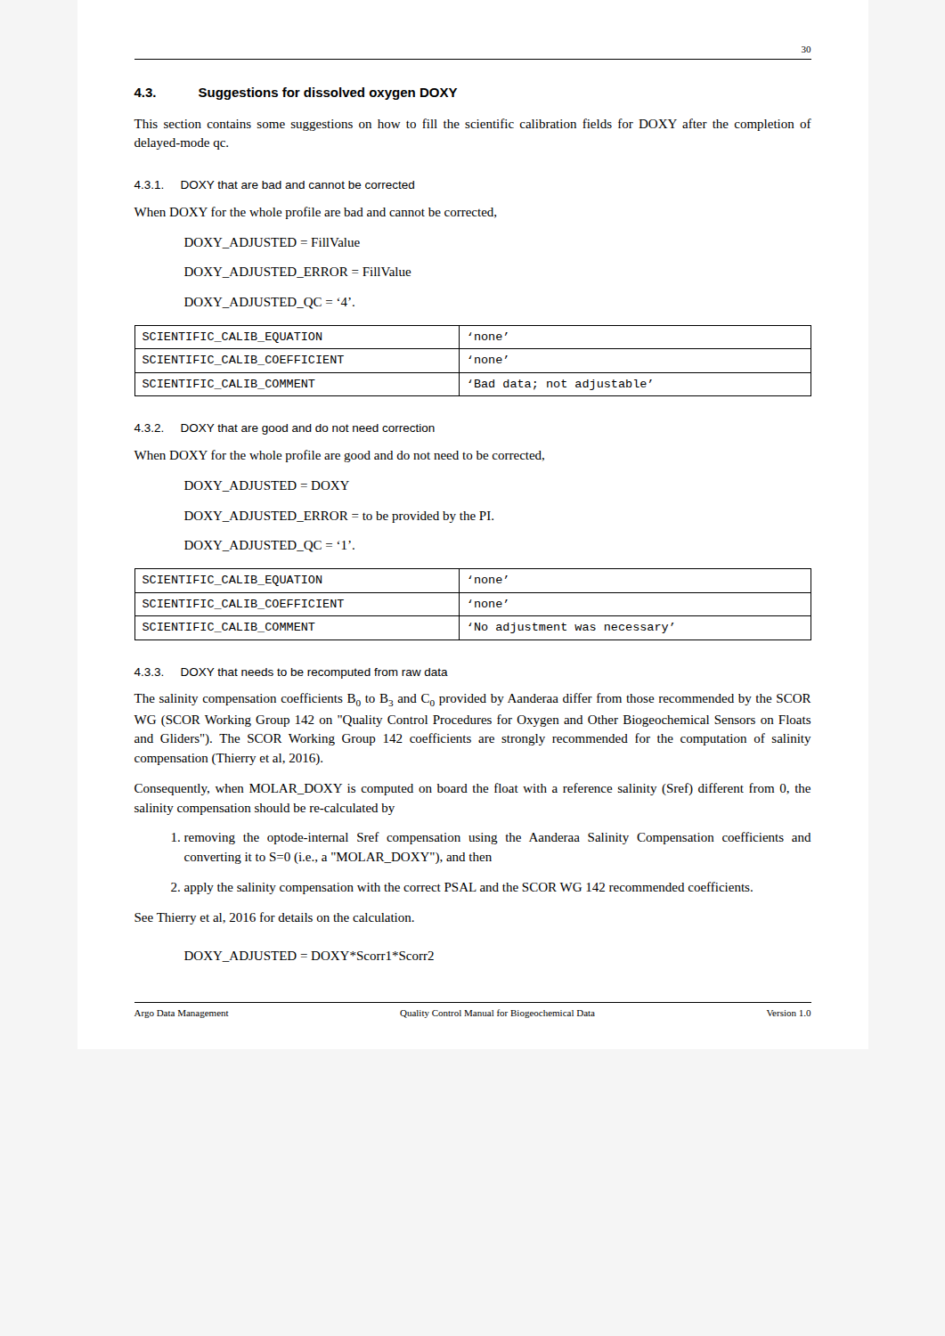30
4.3. Suggestions for dissolved oxygen DOXY
This section contains some suggestions on how to fill the scientific calibration fields for DOXY after the completion of delayed-mode qc.
4.3.1. DOXY that are bad and cannot be corrected
When DOXY for the whole profile are bad and cannot be corrected,
DOXY_ADJUSTED = FillValue
DOXY_ADJUSTED_ERROR = FillValue
DOXY_ADJUSTED_QC = ‘4’.
| SCIENTIFIC_CALIB_EQUATION | ‘none’ |
| SCIENTIFIC_CALIB_COEFFICIENT | ‘none’ |
| SCIENTIFIC_CALIB_COMMENT | ‘Bad data; not adjustable’ |
4.3.2. DOXY that are good and do not need correction
When DOXY for the whole profile are good and do not need to be corrected,
DOXY_ADJUSTED = DOXY
DOXY_ADJUSTED_ERROR = to be provided by the PI.
DOXY_ADJUSTED_QC = ‘1’.
| SCIENTIFIC_CALIB_EQUATION | ‘none’ |
| SCIENTIFIC_CALIB_COEFFICIENT | ‘none’ |
| SCIENTIFIC_CALIB_COMMENT | ‘No adjustment was necessary’ |
4.3.3. DOXY that needs to be recomputed from raw data
The salinity compensation coefficients B0 to B3 and C0 provided by Aanderaa differ from those recommended by the SCOR WG (SCOR Working Group 142 on "Quality Control Procedures for Oxygen and Other Biogeochemical Sensors on Floats and Gliders"). The SCOR Working Group 142 coefficients are strongly recommended for the computation of salinity compensation (Thierry et al, 2016).
Consequently, when MOLAR_DOXY is computed on board the float with a reference salinity (Sref) different from 0, the salinity compensation should be re-calculated by
removing the optode-internal Sref compensation using the Aanderaa Salinity Compensation coefficients and converting it to S=0 (i.e., a "MOLAR_DOXY"), and then
apply the salinity compensation with the correct PSAL and the SCOR WG 142 recommended coefficients.
See Thierry et al, 2016 for details on the calculation.
DOXY_ADJUSTED = DOXY*Scorr1*Scorr2
Argo Data Management Quality Control Manual for Biogeochemical Data Version 1.0